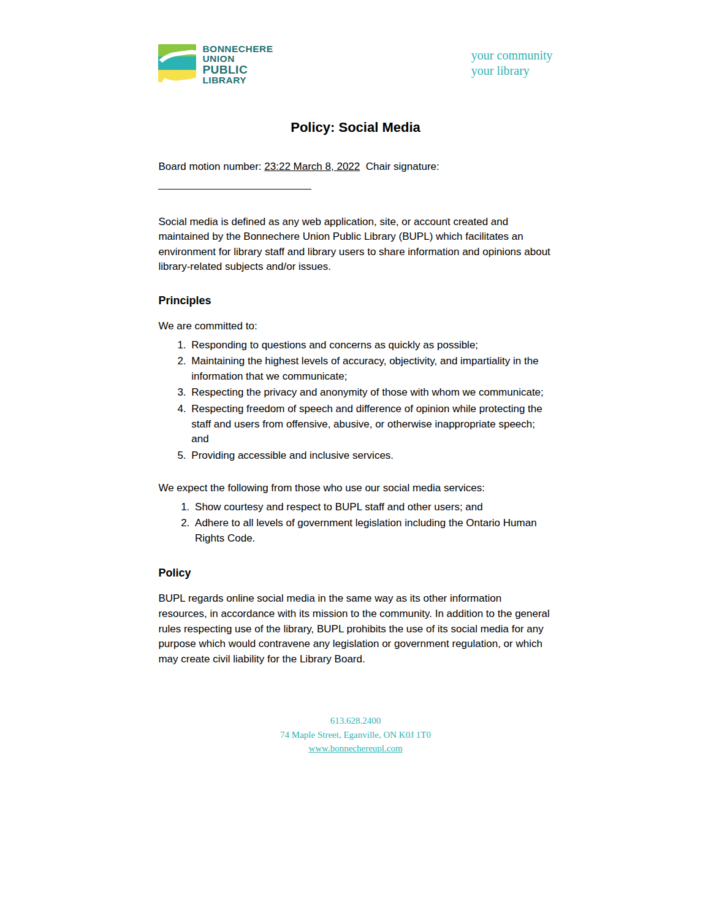BONNECHERE UNION PUBLIC LIBRARY
your community
your library
Policy: Social Media
Board motion number: 23:22 March 8, 2022 Chair signature:
Social media is defined as any web application, site, or account created and maintained by the Bonnechere Union Public Library (BUPL) which facilitates an environment for library staff and library users to share information and opinions about library-related subjects and/or issues.
Principles
We are committed to:
Responding to questions and concerns as quickly as possible;
Maintaining the highest levels of accuracy, objectivity, and impartiality in the information that we communicate;
Respecting the privacy and anonymity of those with whom we communicate;
Respecting freedom of speech and difference of opinion while protecting the staff and users from offensive, abusive, or otherwise inappropriate speech; and
Providing accessible and inclusive services.
We expect the following from those who use our social media services:
Show courtesy and respect to BUPL staff and other users; and
Adhere to all levels of government legislation including the Ontario Human Rights Code.
Policy
BUPL regards online social media in the same way as its other information resources, in accordance with its mission to the community. In addition to the general rules respecting use of the library, BUPL prohibits the use of its social media for any purpose which would contravene any legislation or government regulation, or which may create civil liability for the Library Board.
613.628.2400
74 Maple Street, Eganville, ON K0J 1T0
www.bonnechereupl.com